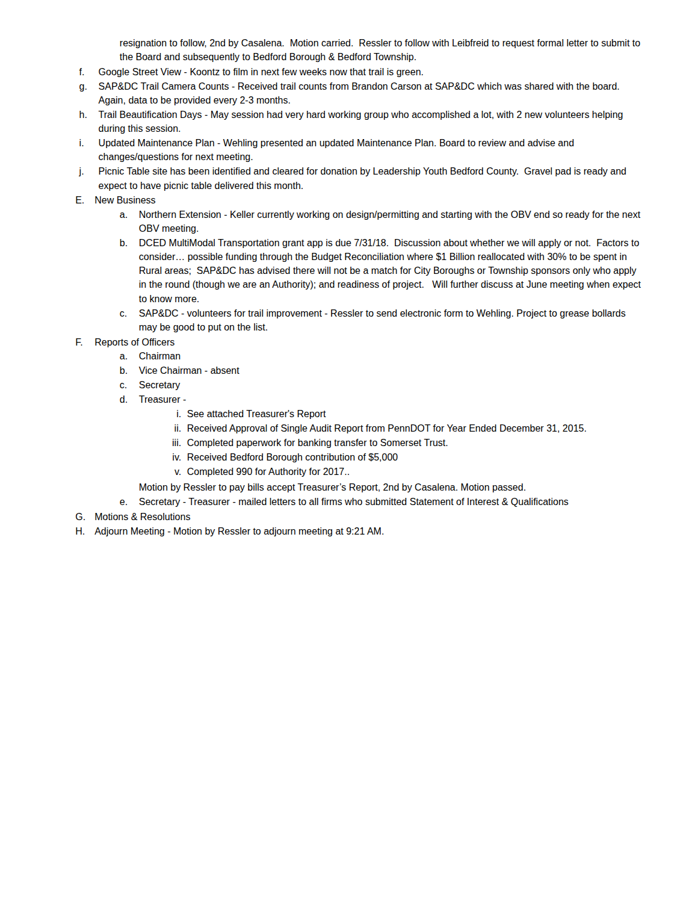resignation to follow, 2nd by Casalena. Motion carried. Ressler to follow with Leibfreid to request formal letter to submit to the Board and subsequently to Bedford Borough & Bedford Township.
f. Google Street View - Koontz to film in next few weeks now that trail is green.
g. SAP&DC Trail Camera Counts - Received trail counts from Brandon Carson at SAP&DC which was shared with the board. Again, data to be provided every 2-3 months.
h. Trail Beautification Days - May session had very hard working group who accomplished a lot, with 2 new volunteers helping during this session.
i. Updated Maintenance Plan - Wehling presented an updated Maintenance Plan. Board to review and advise and changes/questions for next meeting.
j. Picnic Table site has been identified and cleared for donation by Leadership Youth Bedford County. Gravel pad is ready and expect to have picnic table delivered this month.
E. New Business
a. Northern Extension - Keller currently working on design/permitting and starting with the OBV end so ready for the next OBV meeting.
b. DCED MultiModal Transportation grant app is due 7/31/18. Discussion about whether we will apply or not. Factors to consider… possible funding through the Budget Reconciliation where $1 Billion reallocated with 30% to be spent in Rural areas; SAP&DC has advised there will not be a match for City Boroughs or Township sponsors only who apply in the round (though we are an Authority); and readiness of project. Will further discuss at June meeting when expect to know more.
c. SAP&DC - volunteers for trail improvement - Ressler to send electronic form to Wehling. Project to grease bollards may be good to put on the list.
F. Reports of Officers
a. Chairman
b. Vice Chairman - absent
c. Secretary
d. Treasurer -
i. See attached Treasurer's Report
ii. Received Approval of Single Audit Report from PennDOT for Year Ended December 31, 2015.
iii. Completed paperwork for banking transfer to Somerset Trust.
iv. Received Bedford Borough contribution of $5,000
v. Completed 990 for Authority for 2017..
Motion by Ressler to pay bills accept Treasurer’s Report, 2nd by Casalena. Motion passed.
e. Secretary - Treasurer - mailed letters to all firms who submitted Statement of Interest & Qualifications
G. Motions & Resolutions
H. Adjourn Meeting - Motion by Ressler to adjourn meeting at 9:21 AM.